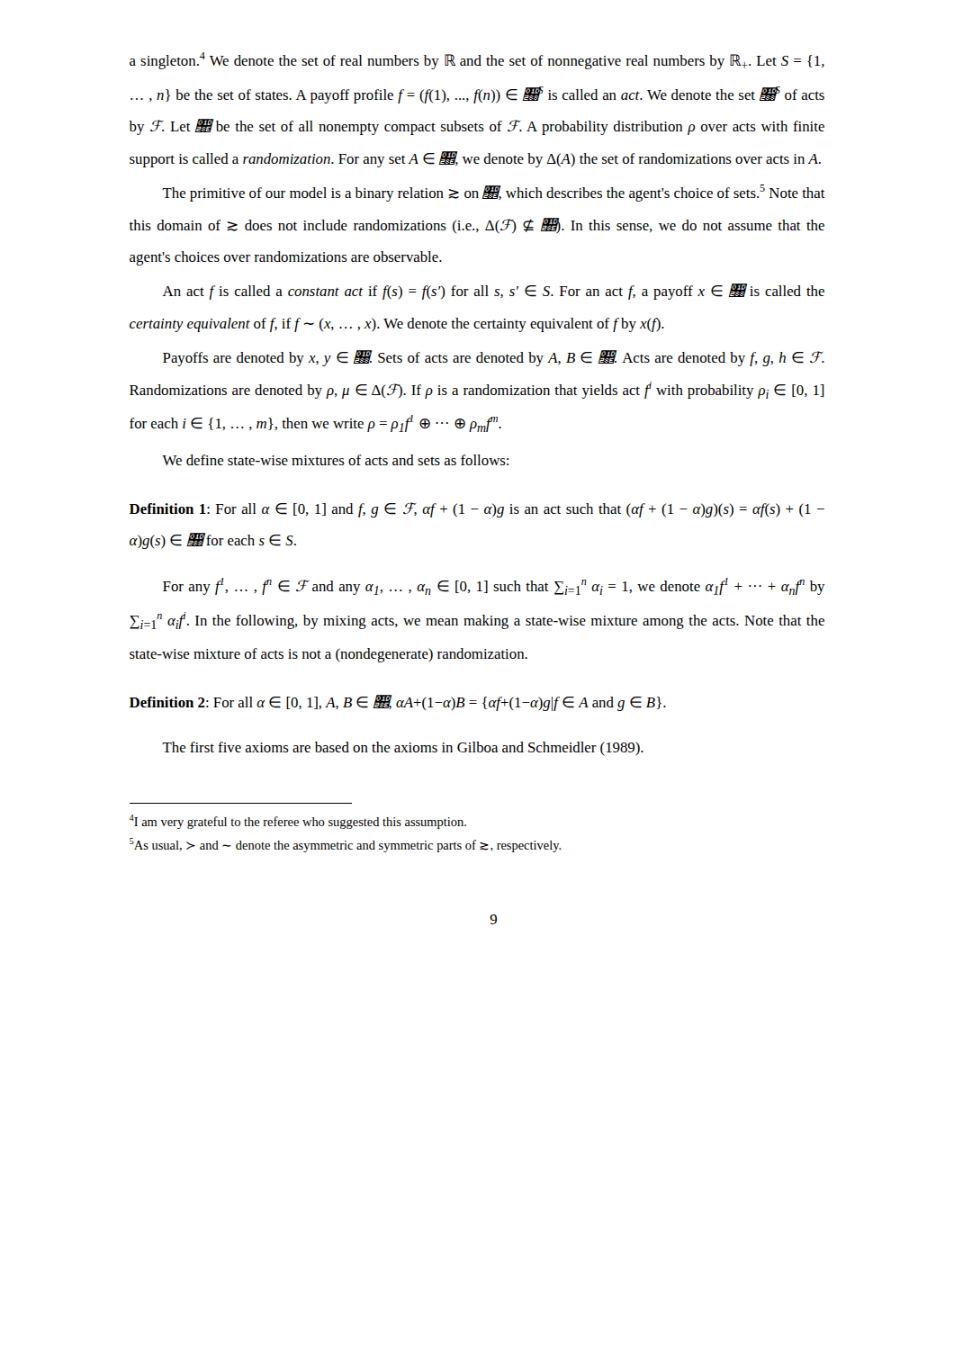a singleton.4 We denote the set of real numbers by ℝ and the set of nonnegative real numbers by ℝ+. Let S = {1, … , n} be the set of states. A payoff profile f = (f(1), ..., f(n)) ∈ 𝊈S is called an act. We denote the set 𝊈S of acts by ℱ. Let 𝊎 be the set of all nonempty compact subsets of ℱ. A probability distribution ρ over acts with finite support is called a randomization. For any set A ∈ 𝊎, we denote by Δ(A) the set of randomizations over acts in A.
The primitive of our model is a binary relation ≳ on 𝊎, which describes the agent's choice of sets.5 Note that this domain of ≳ does not include randomizations (i.e., Δ(ℱ) ⊈ 𝊎). In this sense, we do not assume that the agent's choices over randomizations are observable.
An act f is called a constant act if f(s) = f(s′) for all s, s′ ∈ S. For an act f, a payoff x ∈ 𝊈 is called the certainty equivalent of f, if f ∼ (x, … , x). We denote the certainty equivalent of f by x(f).
Payoffs are denoted by x, y ∈ 𝊈. Sets of acts are denoted by A, B ∈ 𝊎. Acts are denoted by f, g, h ∈ ℱ. Randomizations are denoted by ρ, μ ∈ Δ(ℱ). If ρ is a randomization that yields act fi with probability ρi ∈ [0, 1] for each i ∈ {1, … , m}, then we write ρ = ρ1f1 ⊕ ··· ⊕ ρmfm.
We define state-wise mixtures of acts and sets as follows:
Definition 1: For all α ∈ [0, 1] and f, g ∈ ℱ, αf + (1 − α)g is an act such that (αf + (1 − α)g)(s) = αf(s) + (1 − α)g(s) ∈ 𝊈 for each s ∈ S.
For any f1, … , fn ∈ ℱ and any α1, … , αn ∈ [0, 1] such that ∑i=1n αi = 1, we denote α1f1 + ··· + αnfn by ∑i=1n αifi. In the following, by mixing acts, we mean making a state-wise mixture among the acts. Note that the state-wise mixture of acts is not a (nondegenerate) randomization.
Definition 2: For all α ∈ [0, 1], A, B ∈ 𝊎, αA+(1−α)B = {αf+(1−α)g|f ∈ A and g ∈ B}.
The first five axioms are based on the axioms in Gilboa and Schmeidler (1989).
4I am very grateful to the referee who suggested this assumption.
5As usual, ≻ and ∼ denote the asymmetric and symmetric parts of ≳, respectively.
9